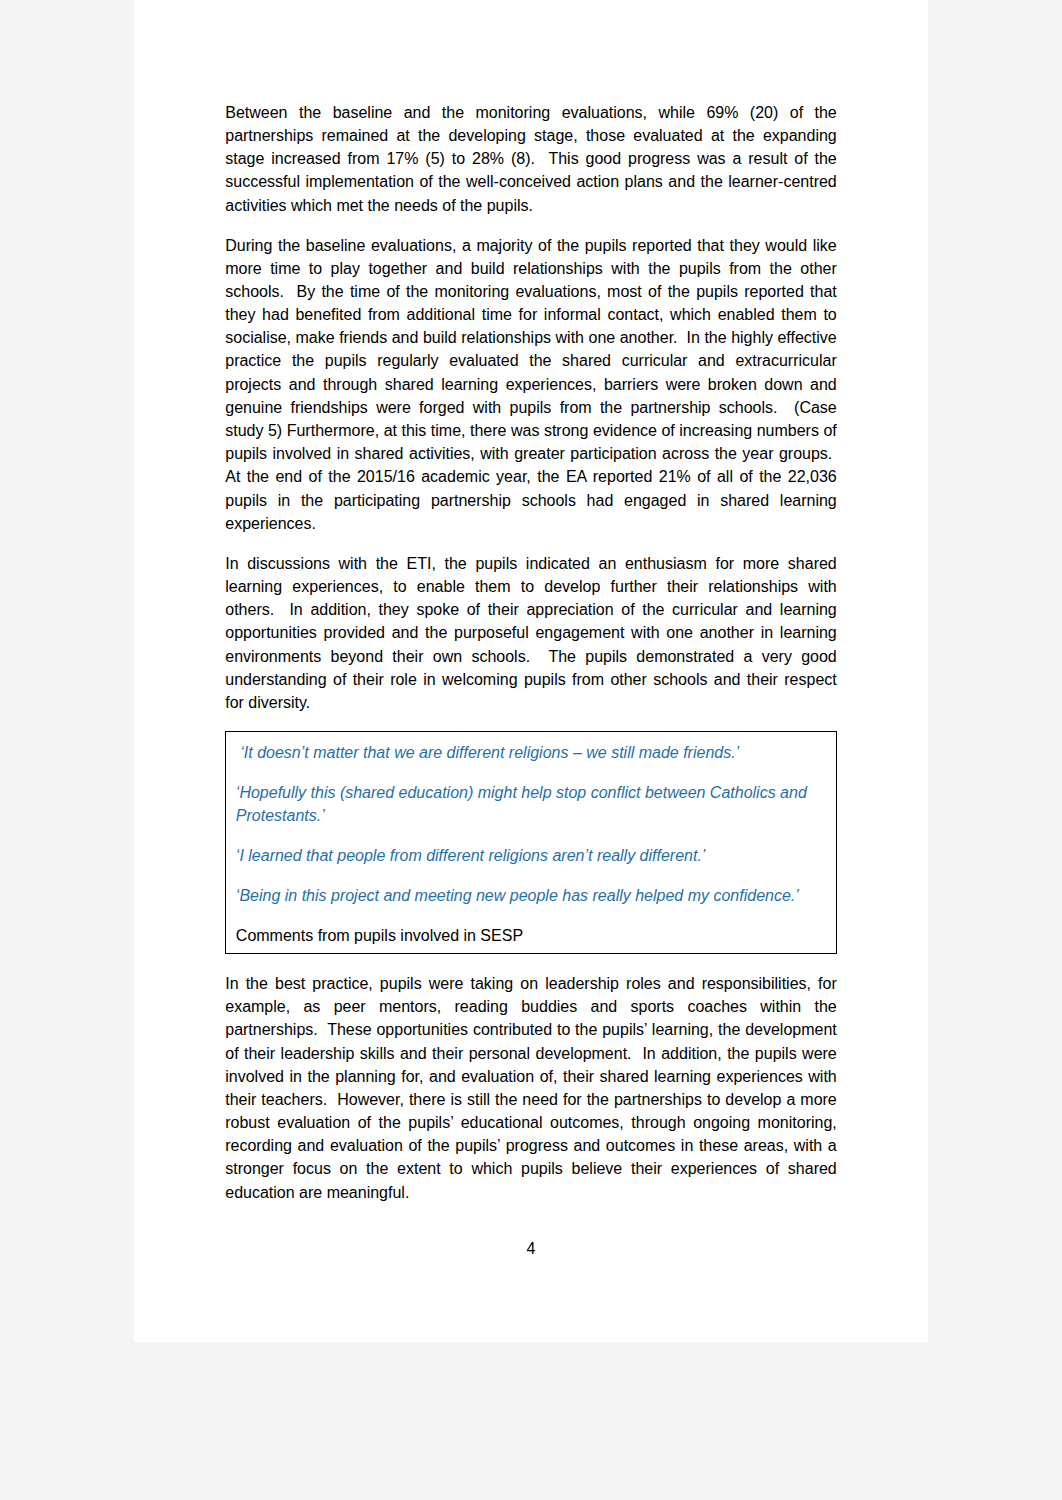Between the baseline and the monitoring evaluations, while 69% (20) of the partnerships remained at the developing stage, those evaluated at the expanding stage increased from 17% (5) to 28% (8). This good progress was a result of the successful implementation of the well-conceived action plans and the learner-centred activities which met the needs of the pupils.
During the baseline evaluations, a majority of the pupils reported that they would like more time to play together and build relationships with the pupils from the other schools. By the time of the monitoring evaluations, most of the pupils reported that they had benefited from additional time for informal contact, which enabled them to socialise, make friends and build relationships with one another. In the highly effective practice the pupils regularly evaluated the shared curricular and extracurricular projects and through shared learning experiences, barriers were broken down and genuine friendships were forged with pupils from the partnership schools. (Case study 5) Furthermore, at this time, there was strong evidence of increasing numbers of pupils involved in shared activities, with greater participation across the year groups. At the end of the 2015/16 academic year, the EA reported 21% of all of the 22,036 pupils in the participating partnership schools had engaged in shared learning experiences.
In discussions with the ETI, the pupils indicated an enthusiasm for more shared learning experiences, to enable them to develop further their relationships with others. In addition, they spoke of their appreciation of the curricular and learning opportunities provided and the purposeful engagement with one another in learning environments beyond their own schools. The pupils demonstrated a very good understanding of their role in welcoming pupils from other schools and their respect for diversity.
‘It doesn’t matter that we are different religions – we still made friends.’
‘Hopefully this (shared education) might help stop conflict between Catholics and Protestants.’
‘I learned that people from different religions aren’t really different.’
‘Being in this project and meeting new people has really helped my confidence.’
Comments from pupils involved in SESP
In the best practice, pupils were taking on leadership roles and responsibilities, for example, as peer mentors, reading buddies and sports coaches within the partnerships. These opportunities contributed to the pupils’ learning, the development of their leadership skills and their personal development. In addition, the pupils were involved in the planning for, and evaluation of, their shared learning experiences with their teachers. However, there is still the need for the partnerships to develop a more robust evaluation of the pupils’ educational outcomes, through ongoing monitoring, recording and evaluation of the pupils’ progress and outcomes in these areas, with a stronger focus on the extent to which pupils believe their experiences of shared education are meaningful.
4